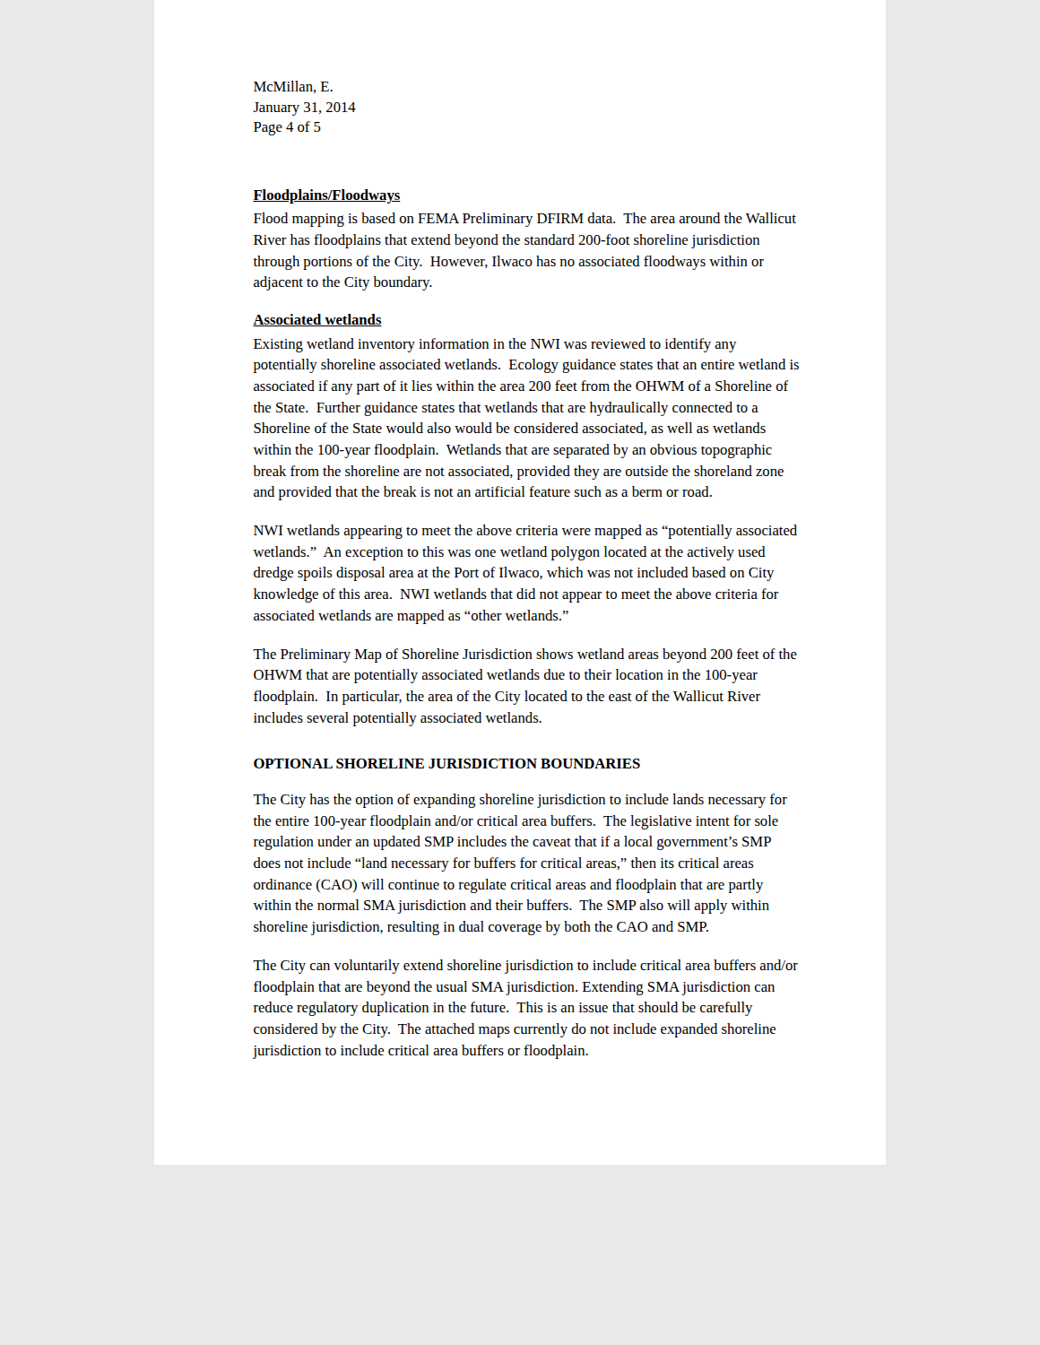McMillan, E.
January 31, 2014
Page 4 of 5
Floodplains/Floodways
Flood mapping is based on FEMA Preliminary DFIRM data. The area around the Wallicut River has floodplains that extend beyond the standard 200-foot shoreline jurisdiction through portions of the City. However, Ilwaco has no associated floodways within or adjacent to the City boundary.
Associated wetlands
Existing wetland inventory information in the NWI was reviewed to identify any potentially shoreline associated wetlands. Ecology guidance states that an entire wetland is associated if any part of it lies within the area 200 feet from the OHWM of a Shoreline of the State. Further guidance states that wetlands that are hydraulically connected to a Shoreline of the State would also would be considered associated, as well as wetlands within the 100-year floodplain. Wetlands that are separated by an obvious topographic break from the shoreline are not associated, provided they are outside the shoreland zone and provided that the break is not an artificial feature such as a berm or road.
NWI wetlands appearing to meet the above criteria were mapped as “potentially associated wetlands.” An exception to this was one wetland polygon located at the actively used dredge spoils disposal area at the Port of Ilwaco, which was not included based on City knowledge of this area. NWI wetlands that did not appear to meet the above criteria for associated wetlands are mapped as “other wetlands.”
The Preliminary Map of Shoreline Jurisdiction shows wetland areas beyond 200 feet of the OHWM that are potentially associated wetlands due to their location in the 100-year floodplain. In particular, the area of the City located to the east of the Wallicut River includes several potentially associated wetlands.
Optional Shoreline Jurisdiction Boundaries
The City has the option of expanding shoreline jurisdiction to include lands necessary for the entire 100-year floodplain and/or critical area buffers. The legislative intent for sole regulation under an updated SMP includes the caveat that if a local government’s SMP does not include “land necessary for buffers for critical areas,” then its critical areas ordinance (CAO) will continue to regulate critical areas and floodplain that are partly within the normal SMA jurisdiction and their buffers. The SMP also will apply within shoreline jurisdiction, resulting in dual coverage by both the CAO and SMP.
The City can voluntarily extend shoreline jurisdiction to include critical area buffers and/or floodplain that are beyond the usual SMA jurisdiction. Extending SMA jurisdiction can reduce regulatory duplication in the future. This is an issue that should be carefully considered by the City. The attached maps currently do not include expanded shoreline jurisdiction to include critical area buffers or floodplain.